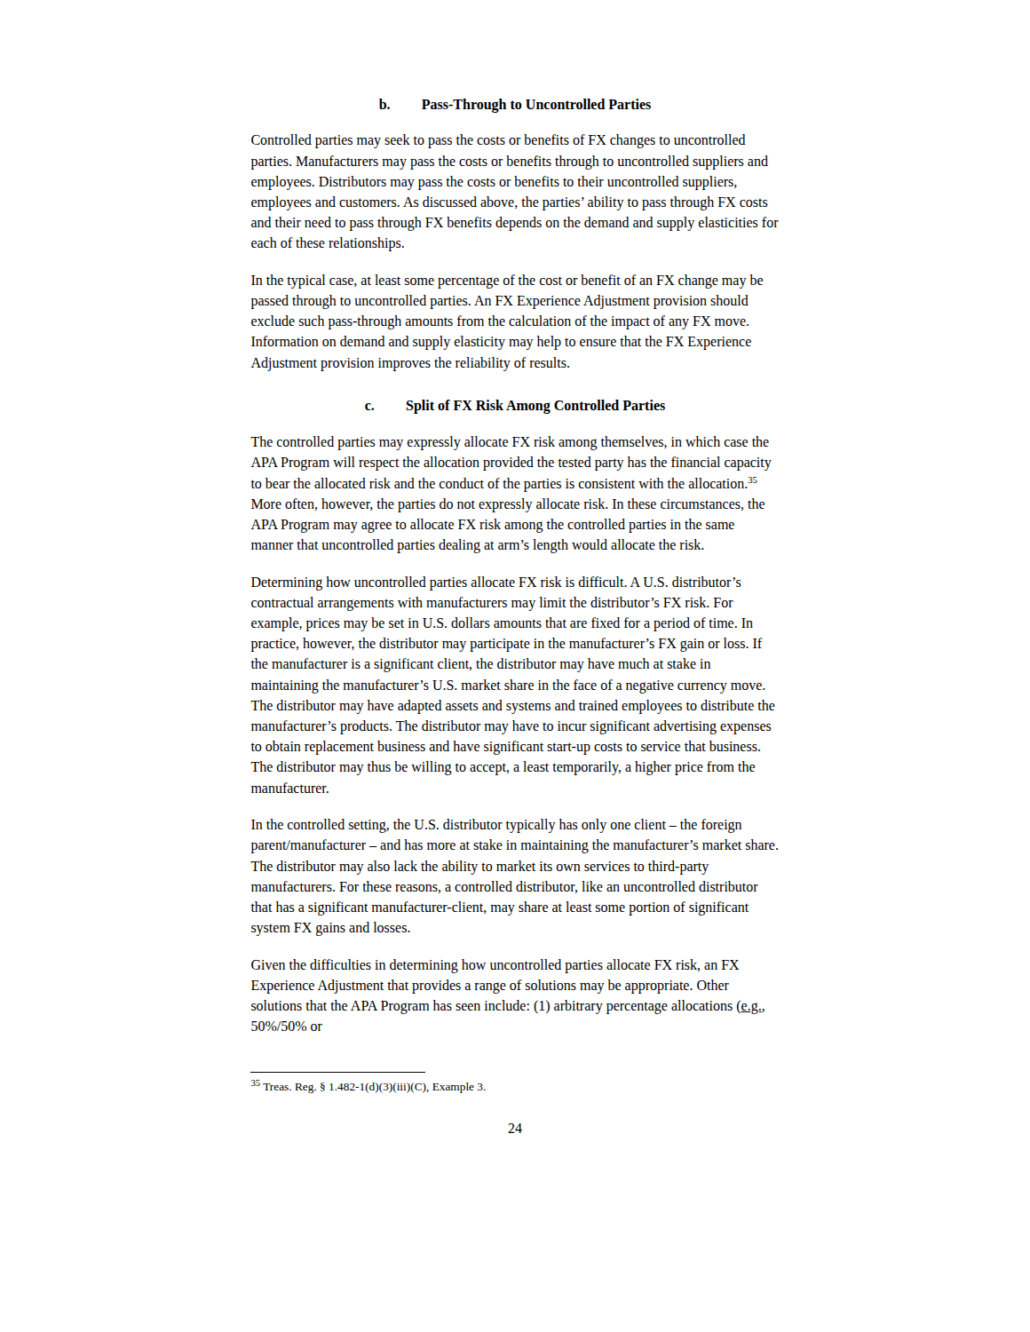b. Pass-Through to Uncontrolled Parties
Controlled parties may seek to pass the costs or benefits of FX changes to uncontrolled parties. Manufacturers may pass the costs or benefits through to uncontrolled suppliers and employees. Distributors may pass the costs or benefits to their uncontrolled suppliers, employees and customers. As discussed above, the parties’ ability to pass through FX costs and their need to pass through FX benefits depends on the demand and supply elasticities for each of these relationships.
In the typical case, at least some percentage of the cost or benefit of an FX change may be passed through to uncontrolled parties. An FX Experience Adjustment provision should exclude such pass-through amounts from the calculation of the impact of any FX move. Information on demand and supply elasticity may help to ensure that the FX Experience Adjustment provision improves the reliability of results.
c. Split of FX Risk Among Controlled Parties
The controlled parties may expressly allocate FX risk among themselves, in which case the APA Program will respect the allocation provided the tested party has the financial capacity to bear the allocated risk and the conduct of the parties is consistent with the allocation.35 More often, however, the parties do not expressly allocate risk. In these circumstances, the APA Program may agree to allocate FX risk among the controlled parties in the same manner that uncontrolled parties dealing at arm’s length would allocate the risk.
Determining how uncontrolled parties allocate FX risk is difficult. A U.S. distributor’s contractual arrangements with manufacturers may limit the distributor’s FX risk. For example, prices may be set in U.S. dollars amounts that are fixed for a period of time. In practice, however, the distributor may participate in the manufacturer’s FX gain or loss. If the manufacturer is a significant client, the distributor may have much at stake in maintaining the manufacturer’s U.S. market share in the face of a negative currency move. The distributor may have adapted assets and systems and trained employees to distribute the manufacturer’s products. The distributor may have to incur significant advertising expenses to obtain replacement business and have significant start-up costs to service that business. The distributor may thus be willing to accept, a least temporarily, a higher price from the manufacturer.
In the controlled setting, the U.S. distributor typically has only one client – the foreign parent/manufacturer – and has more at stake in maintaining the manufacturer’s market share. The distributor may also lack the ability to market its own services to third-party manufacturers. For these reasons, a controlled distributor, like an uncontrolled distributor that has a significant manufacturer-client, may share at least some portion of significant system FX gains and losses.
Given the difficulties in determining how uncontrolled parties allocate FX risk, an FX Experience Adjustment that provides a range of solutions may be appropriate. Other solutions that the APA Program has seen include: (1) arbitrary percentage allocations (e.g., 50%/50% or
35 Treas. Reg. § 1.482-1(d)(3)(iii)(C), Example 3.
24